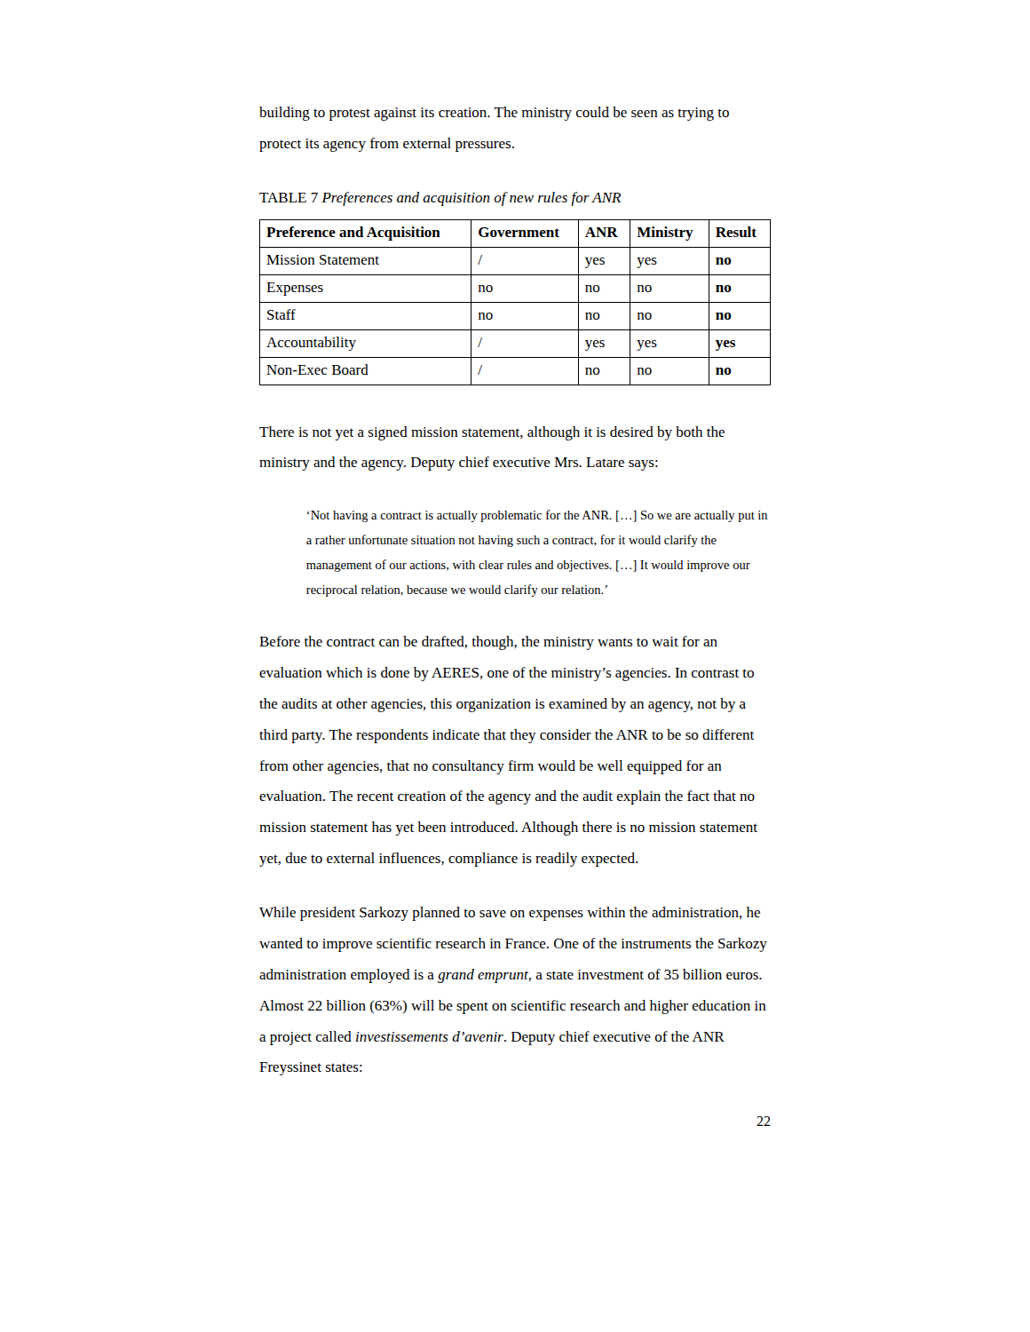building to protest against its creation. The ministry could be seen as trying to protect its agency from external pressures.
TABLE 7 Preferences and acquisition of new rules for ANR
| Preference and Acquisition | Government | ANR | Ministry | Result |
| --- | --- | --- | --- | --- |
| Mission Statement | / | yes | yes | no |
| Expenses | no | no | no | no |
| Staff | no | no | no | no |
| Accountability | / | yes | yes | yes |
| Non-Exec Board | / | no | no | no |
There is not yet a signed mission statement, although it is desired by both the ministry and the agency. Deputy chief executive Mrs. Latare says:
‘Not having a contract is actually problematic for the ANR. […] So we are actually put in a rather unfortunate situation not having such a contract, for it would clarify the management of our actions, with clear rules and objectives. […] It would improve our reciprocal relation, because we would clarify our relation.’
Before the contract can be drafted, though, the ministry wants to wait for an evaluation which is done by AERES, one of the ministry’s agencies. In contrast to the audits at other agencies, this organization is examined by an agency, not by a third party. The respondents indicate that they consider the ANR to be so different from other agencies, that no consultancy firm would be well equipped for an evaluation. The recent creation of the agency and the audit explain the fact that no mission statement has yet been introduced. Although there is no mission statement yet, due to external influences, compliance is readily expected.
While president Sarkozy planned to save on expenses within the administration, he wanted to improve scientific research in France. One of the instruments the Sarkozy administration employed is a grand emprunt, a state investment of 35 billion euros. Almost 22 billion (63%) will be spent on scientific research and higher education in a project called investissements d’avenir. Deputy chief executive of the ANR Freyssinet states:
22